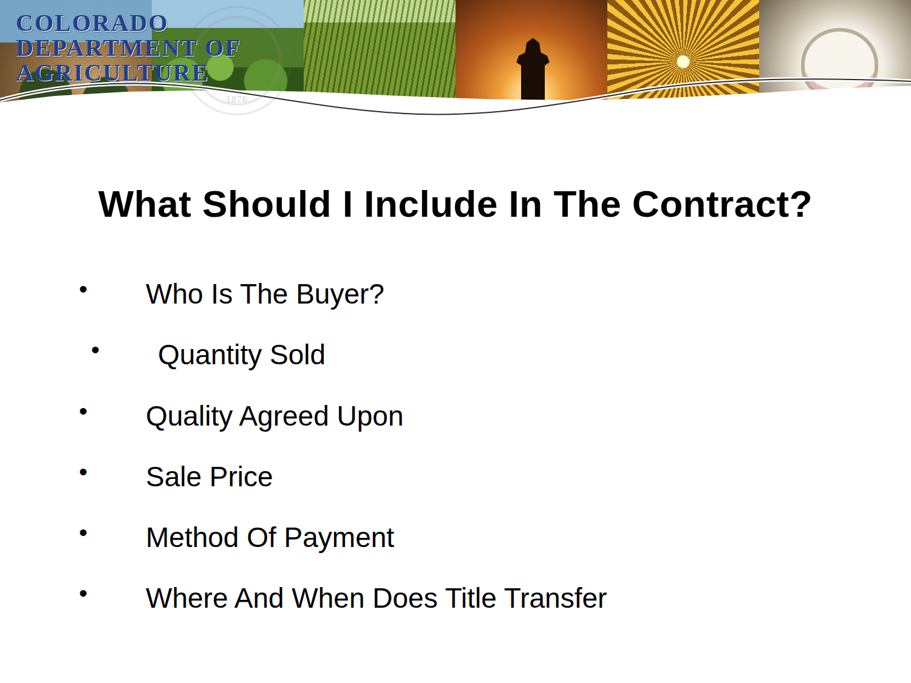COLORADO DEPARTMENT OF AGRICULTURE
What Should I Include In The Contract?
Who Is The Buyer?
Quantity Sold
Quality Agreed Upon
Sale Price
Method Of Payment
Where And When Does Title Transfer